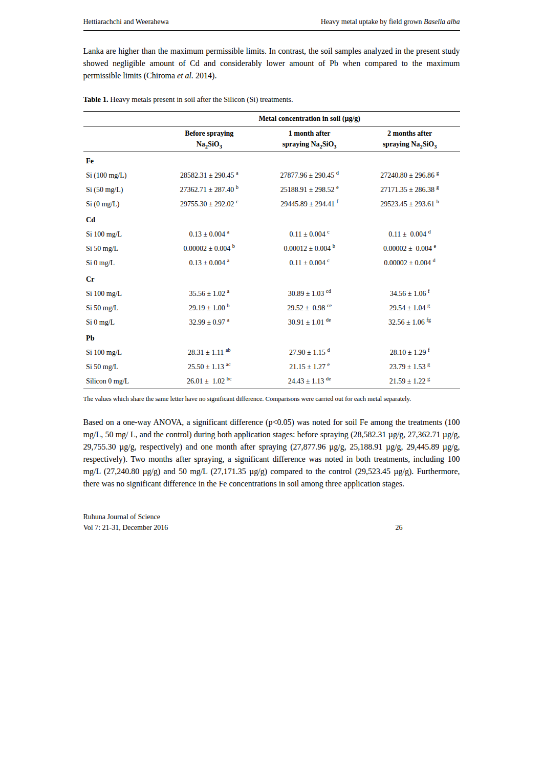Hettiarachchi and Weerahewa
Heavy metal uptake by field grown Basella alba
Lanka are higher than the maximum permissible limits. In contrast, the soil samples analyzed in the present study showed negligible amount of Cd and considerably lower amount of Pb when compared to the maximum permissible limits (Chiroma et al. 2014).
Table 1. Heavy metals present in soil after the Silicon (Si) treatments.
| | Metal concentration in soil (µg/g) |
| --- | --- |
| | Before spraying Na 2 SiO 3 | 1 month after spraying Na 2 SiO 3 | 2 months after spraying Na 2 SiO 3 |
| Fe |
| Si (100 mg/L) | 28582.31 ± 290.45 a | 27877.96 ± 290.45 d | 27240.80 ± 296.86 g |
| Si (50 mg/L) | 27362.71 ± 287.40 b | 25188.91 ± 298.52 e | 27171.35 ± 286.38 g |
| Si (0 mg/L) | 29755.30 ± 292.02 c | 29445.89 ± 294.41 f | 29523.45 ± 293.61 h |
| Cd |
| Si 100 mg/L | 0.13 ± 0.004 a | 0.11 ± 0.004 c | 0.11 ± 0.004 d |
| Si 50 mg/L | 0.00002 ± 0.004 b | 0.00012 ± 0.004 b | 0.00002 ± 0.004 e |
| Si 0 mg/L | 0.13 ± 0.004 a | 0.11 ± 0.004 c | 0.00002 ± 0.004 d |
| Cr |
| Si 100 mg/L | 35.56 ± 1.02 a | 30.89 ± 1.03 cd | 34.56 ± 1.06 f |
| Si 50 mg/L | 29.19 ± 1.00 b | 29.52 ± 0.98 ce | 29.54 ± 1.04 g |
| Si 0 mg/L | 32.99 ± 0.97 a | 30.91 ± 1.01 de | 32.56 ± 1.06 fg |
| Pb |
| Si 100 mg/L | 28.31 ± 1.11 ab | 27.90 ± 1.15 d | 28.10 ± 1.29 f |
| Si 50 mg/L | 25.50 ± 1.13 ac | 21.15 ± 1.27 e | 23.79 ± 1.53 g |
| Silicon 0 mg/L | 26.01 ± 1.02 bc | 24.43 ± 1.13 de | 21.59 ± 1.22 g |
The values which share the same letter have no significant difference. Comparisons were carried out for each metal separately.
Based on a one-way ANOVA, a significant difference (p<0.05) was noted for soil Fe among the treatments (100 mg/L, 50 mg/ L, and the control) during both application stages: before spraying (28,582.31 µg/g, 27,362.71 µg/g, 29,755.30 µg/g, respectively) and one month after spraying (27,877.96 µg/g, 25,188.91 µg/g, 29,445.89 µg/g, respectively). Two months after spraying, a significant difference was noted in both treatments, including 100 mg/L (27,240.80 µg/g) and 50 mg/L (27,171.35 µg/g) compared to the control (29,523.45 µg/g). Furthermore, there was no significant difference in the Fe concentrations in soil among three application stages.
Ruhuna Journal of Science
Vol 7: 21-31, December 2016
26